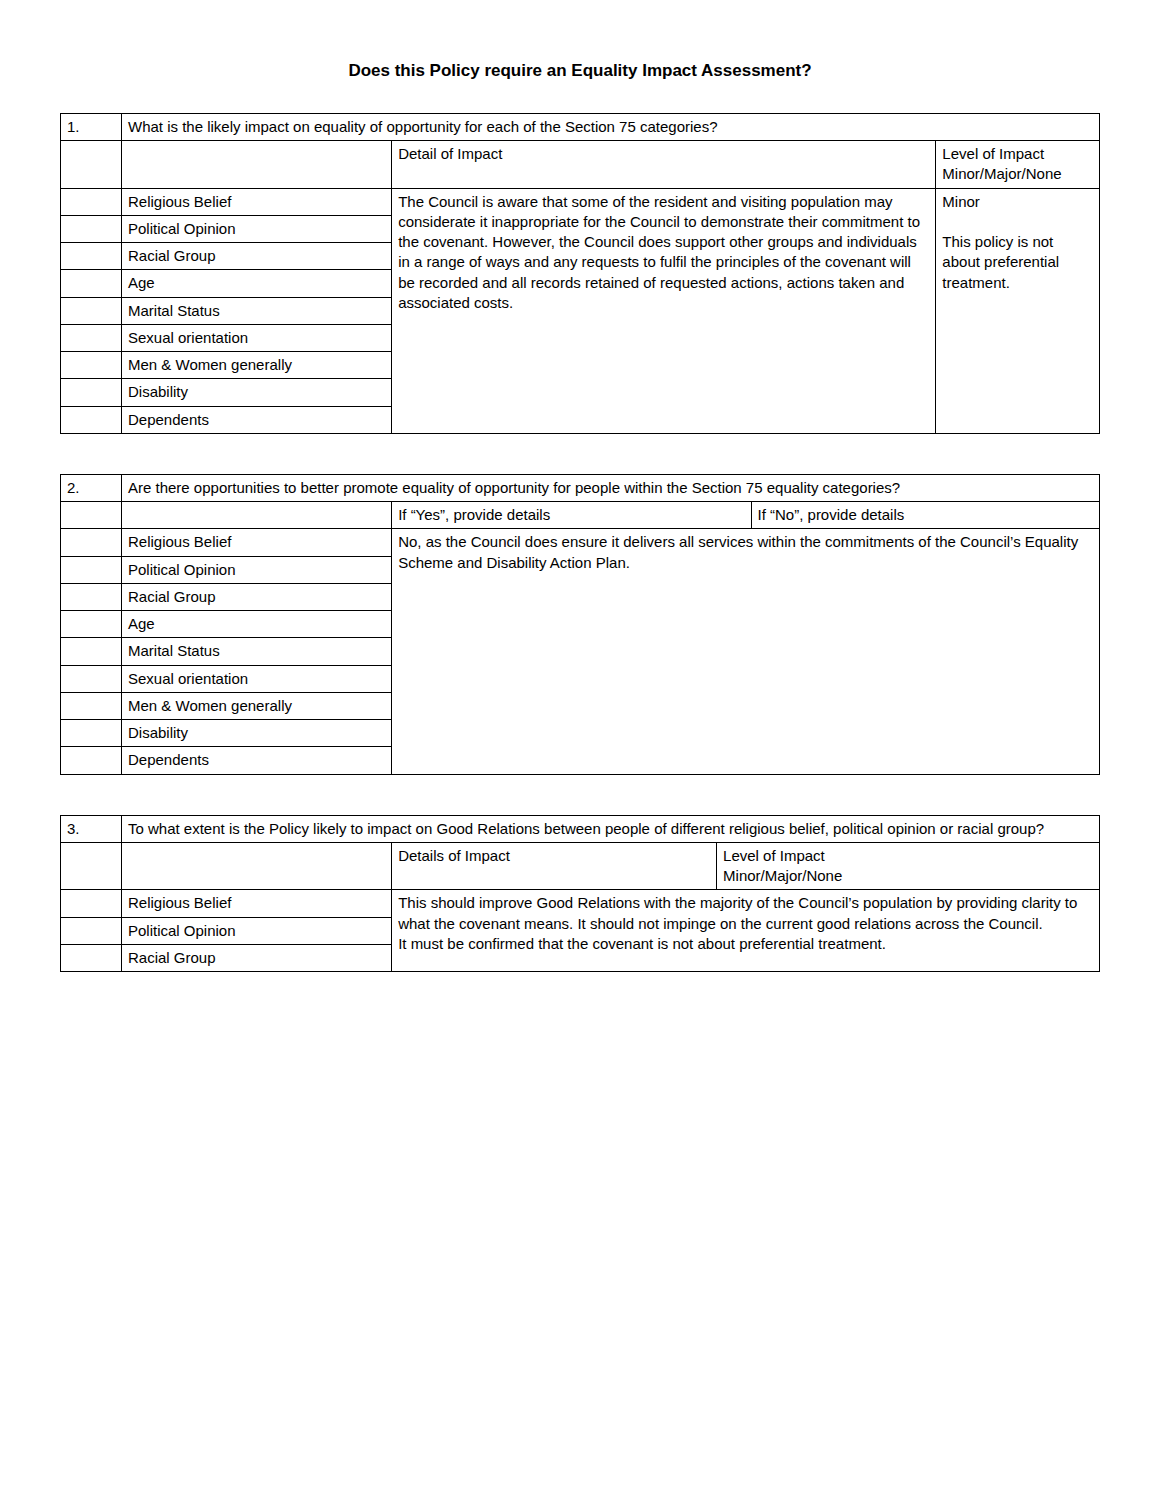Does this Policy require an Equality Impact Assessment?
| 1. | What is the likely impact on equality of opportunity for each of the Section 75 categories? |
| | | Detail of Impact | Level of Impact Minor/Major/None |
| | Religious Belief | The Council is aware that some of the resident and visiting population may considerate it inappropriate for the Council to demonstrate their commitment to the covenant. However, the Council does support other groups and individuals in a range of ways and any requests to fulfil the principles of the covenant will be recorded and all records retained of requested actions, actions taken and associated costs. | Minor This policy is not about preferential treatment. |
| | Political Opinion |
| | Racial Group |
| | Age |
| | Marital Status |
| | Sexual orientation |
| | Men & Women generally |
| | Disability |
| | Dependents |
| 2. | Are there opportunities to better promote equality of opportunity for people within the Section 75 equality categories? |
| | | If “Yes”, provide details | If “No”, provide details |
| | Religious Belief | No, as the Council does ensure it delivers all services within the commitments of the Council’s Equality Scheme and Disability Action Plan. |
| | Political Opinion |
| | Racial Group |
| | Age |
| | Marital Status |
| | Sexual orientation |
| | Men & Women generally |
| | Disability |
| | Dependents |
| 3. | To what extent is the Policy likely to impact on Good Relations between people of different religious belief, political opinion or racial group? |
| | | Details of Impact | Level of Impact Minor/Major/None |
| | Religious Belief | This should improve Good Relations with the majority of the Council’s population by providing clarity to what the covenant means. It should not impinge on the current good relations across the Council. It must be confirmed that the covenant is not about preferential treatment. |
| | Political Opinion |
| | Racial Group |